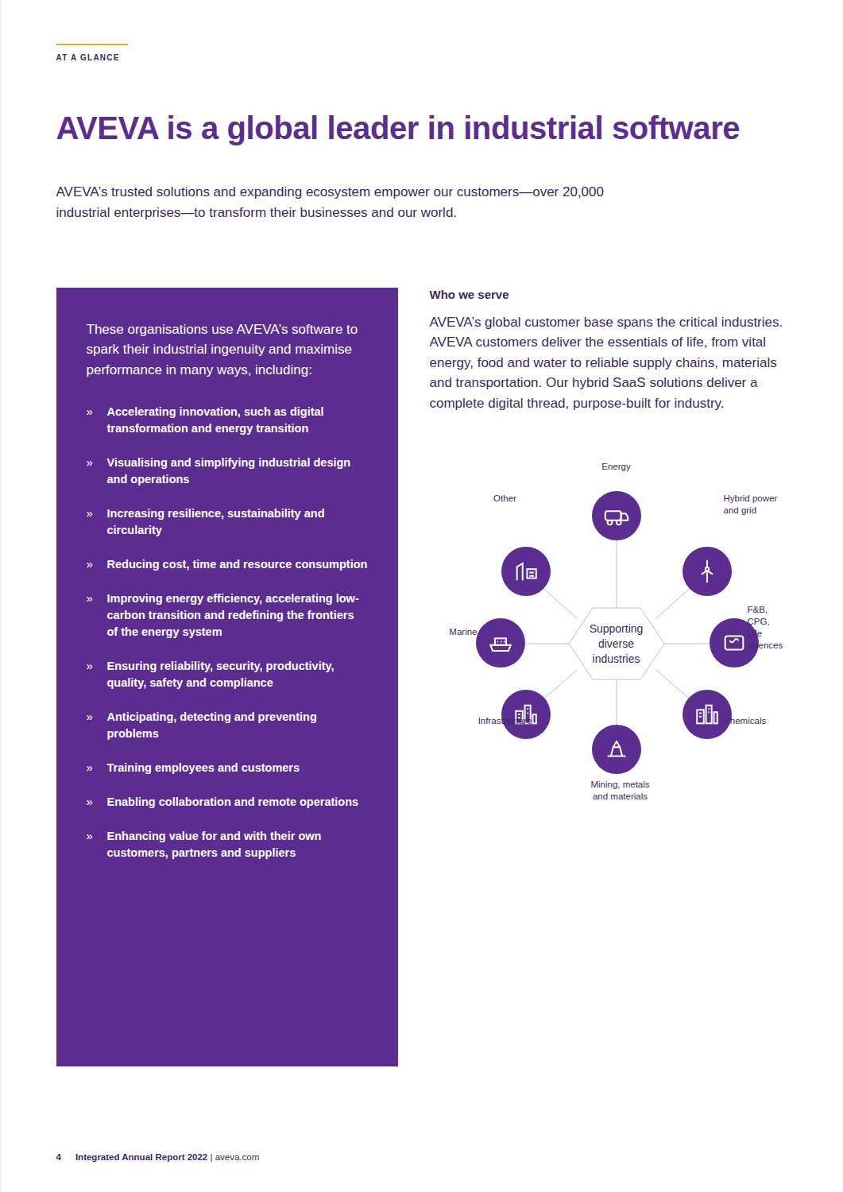At a glance
AVEVA is a global leader in industrial software
AVEVA’s trusted solutions and expanding ecosystem empower our customers—over 20,000 industrial enterprises—to transform their businesses and our world.
These organisations use AVEVA’s software to spark their industrial ingenuity and maximise performance in many ways, including:
Accelerating innovation, such as digital transformation and energy transition
Visualising and simplifying industrial design and operations
Increasing resilience, sustainability and circularity
Reducing cost, time and resource consumption
Improving energy efficiency, accelerating low-carbon transition and redefining the frontiers of the energy system
Ensuring reliability, security, productivity, quality, safety and compliance
Anticipating, detecting and preventing problems
Training employees and customers
Enabling collaboration and remote operations
Enhancing value for and with their own customers, partners and suppliers
Who we serve
AVEVA’s global customer base spans the critical industries. AVEVA customers deliver the essentials of life, from vital energy, food and water to reliable supply chains, materials and transportation. Our hybrid SaaS solutions deliver a complete digital thread, purpose-built for industry.
Supporting
diverse
industries
Energy
Hybrid power
and grid
F&B,
CPG,
Life
sciences
Chemicals
Mining, metals
and materials
Infrastructure
Marine
Other
4 Integrated Annual Report 2022 | aveva.com